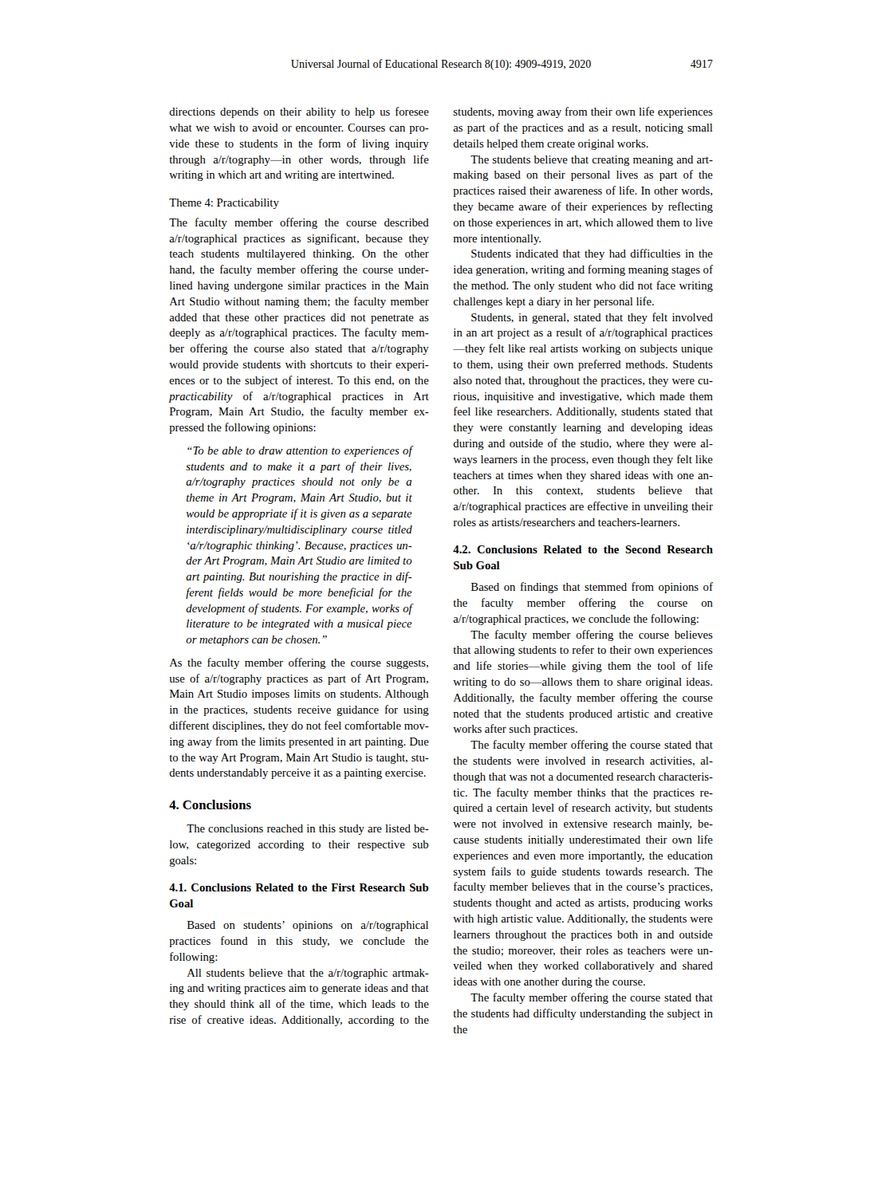Universal Journal of Educational Research 8(10): 4909-4919, 2020 4917
directions depends on their ability to help us foresee what we wish to avoid or encounter. Courses can provide these to students in the form of living inquiry through a/r/tography—in other words, through life writing in which art and writing are intertwined.
Theme 4: Practicability
The faculty member offering the course described a/r/tographical practices as significant, because they teach students multilayered thinking. On the other hand, the faculty member offering the course underlined having undergone similar practices in the Main Art Studio without naming them; the faculty member added that these other practices did not penetrate as deeply as a/r/tographical practices. The faculty member offering the course also stated that a/r/tography would provide students with shortcuts to their experiences or to the subject of interest. To this end, on the practicability of a/r/tographical practices in Art Program, Main Art Studio, the faculty member expressed the following opinions:
“To be able to draw attention to experiences of students and to make it a part of their lives, a/r/tography practices should not only be a theme in Art Program, Main Art Studio, but it would be appropriate if it is given as a separate interdisciplinary/multidisciplinary course titled ‘a/r/tographic thinking’. Because, practices under Art Program, Main Art Studio are limited to art painting. But nourishing the practice in different fields would be more beneficial for the development of students. For example, works of literature to be integrated with a musical piece or metaphors can be chosen.”
As the faculty member offering the course suggests, use of a/r/tography practices as part of Art Program, Main Art Studio imposes limits on students. Although in the practices, students receive guidance for using different disciplines, they do not feel comfortable moving away from the limits presented in art painting. Due to the way Art Program, Main Art Studio is taught, students understandably perceive it as a painting exercise.
4. Conclusions
The conclusions reached in this study are listed below, categorized according to their respective sub goals:
4.1. Conclusions Related to the First Research Sub Goal
Based on students’ opinions on a/r/tographical practices found in this study, we conclude the following:
All students believe that the a/r/tographic artmaking and writing practices aim to generate ideas and that they should think all of the time, which leads to the rise of creative ideas. Additionally, according to the students, moving away from their own life experiences as part of the practices and as a result, noticing small details helped them create original works.
The students believe that creating meaning and artmaking based on their personal lives as part of the practices raised their awareness of life. In other words, they became aware of their experiences by reflecting on those experiences in art, which allowed them to live more intentionally.
Students indicated that they had difficulties in the idea generation, writing and forming meaning stages of the method. The only student who did not face writing challenges kept a diary in her personal life.
Students, in general, stated that they felt involved in an art project as a result of a/r/tographical practices—they felt like real artists working on subjects unique to them, using their own preferred methods. Students also noted that, throughout the practices, they were curious, inquisitive and investigative, which made them feel like researchers. Additionally, students stated that they were constantly learning and developing ideas during and outside of the studio, where they were always learners in the process, even though they felt like teachers at times when they shared ideas with one another. In this context, students believe that a/r/tographical practices are effective in unveiling their roles as artists/researchers and teachers-learners.
4.2. Conclusions Related to the Second Research Sub Goal
Based on findings that stemmed from opinions of the faculty member offering the course on a/r/tographical practices, we conclude the following:
The faculty member offering the course believes that allowing students to refer to their own experiences and life stories—while giving them the tool of life writing to do so—allows them to share original ideas. Additionally, the faculty member offering the course noted that the students produced artistic and creative works after such practices.
The faculty member offering the course stated that the students were involved in research activities, although that was not a documented research characteristic. The faculty member thinks that the practices required a certain level of research activity, but students were not involved in extensive research mainly, because students initially underestimated their own life experiences and even more importantly, the education system fails to guide students towards research. The faculty member believes that in the course’s practices, students thought and acted as artists, producing works with high artistic value. Additionally, the students were learners throughout the practices both in and outside the studio; moreover, their roles as teachers were unveiled when they worked collaboratively and shared ideas with one another during the course.
The faculty member offering the course stated that the students had difficulty understanding the subject in the